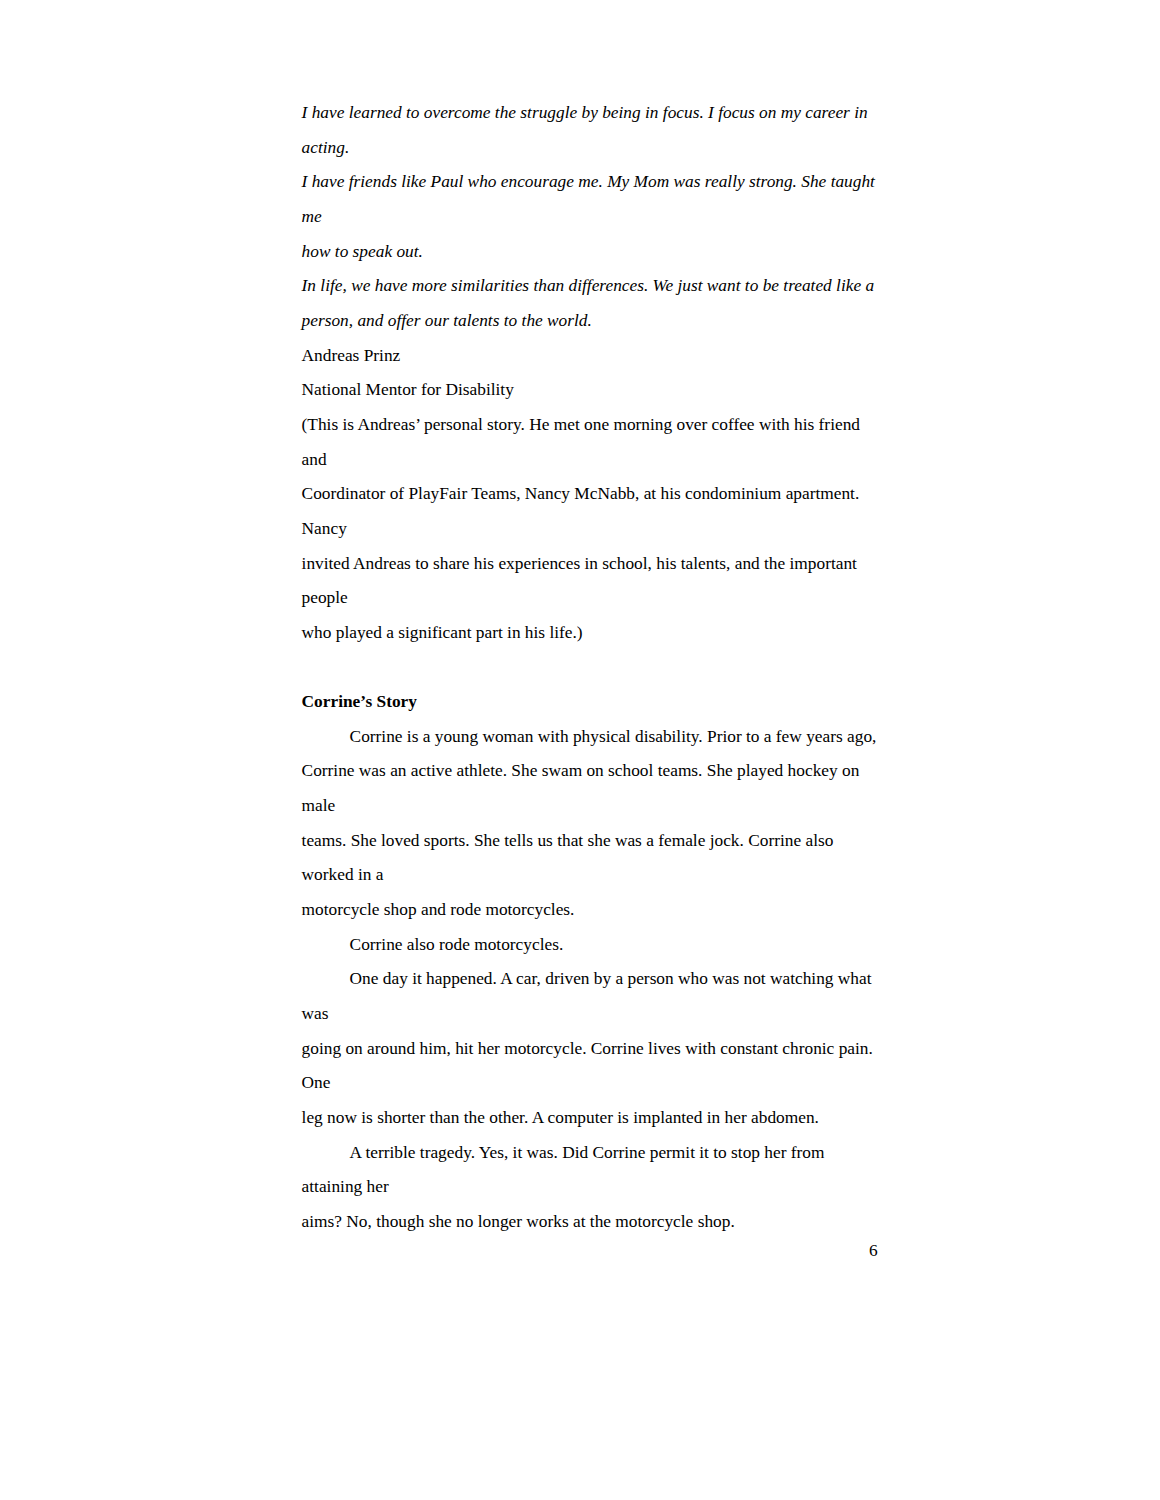I have learned to overcome the struggle by being in focus. I focus on my career in acting.
I have friends like Paul who encourage me. My Mom was really strong. She taught me
how to speak out.
In life, we have more similarities than differences. We just want to be treated like a
person, and offer our talents to the world.
Andreas Prinz
National Mentor for Disability
(This is Andreas’ personal story. He met one morning over coffee with his friend and
Coordinator of PlayFair Teams, Nancy McNabb, at his condominium apartment. Nancy
invited Andreas to share his experiences in school, his talents, and the important people
who played a significant part in his life.)
Corrine’s Story
Corrine is a young woman with physical disability. Prior to a few years ago,
Corrine was an active athlete. She swam on school teams. She played hockey on male
teams. She loved sports. She tells us that she was a female jock. Corrine also worked in a
motorcycle shop and rode motorcycles.
Corrine also rode motorcycles.
One day it happened. A car, driven by a person who was not watching what was
going on around him, hit her motorcycle. Corrine lives with constant chronic pain. One
leg now is shorter than the other. A computer is implanted in her abdomen.
A terrible tragedy. Yes, it was. Did Corrine permit it to stop her from attaining her
aims? No, though she no longer works at the motorcycle shop.
6